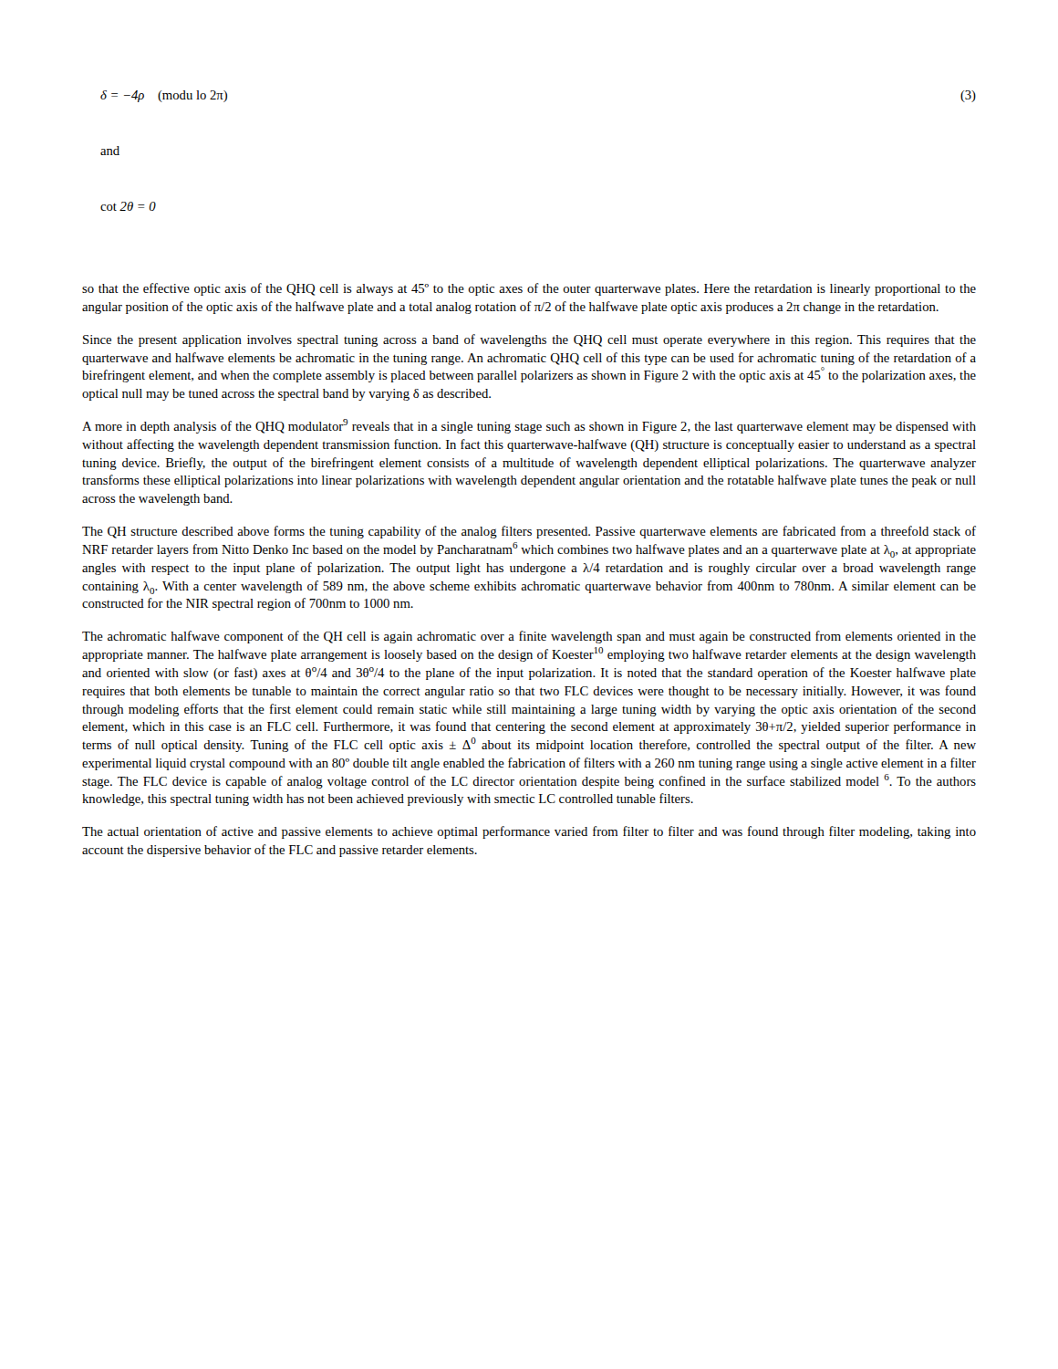δ = −4ρ (modu lo 2π) (3)
and
cot 2θ = 0
so that the effective optic axis of the QHQ cell is always at 45º to the optic axes of the outer quarterwave plates. Here the retardation is linearly proportional to the angular position of the optic axis of the halfwave plate and a total analog rotation of π/2 of the halfwave plate optic axis produces a 2π change in the retardation.
Since the present application involves spectral tuning across a band of wavelengths the QHQ cell must operate everywhere in this region. This requires that the quarterwave and halfwave elements be achromatic in the tuning range. An achromatic QHQ cell of this type can be used for achromatic tuning of the retardation of a birefringent element, and when the complete assembly is placed between parallel polarizers as shown in Figure 2 with the optic axis at 45° to the polarization axes, the optical null may be tuned across the spectral band by varying δ as described.
A more in depth analysis of the QHQ modulator9 reveals that in a single tuning stage such as shown in Figure 2, the last quarterwave element may be dispensed with without affecting the wavelength dependent transmission function. In fact this quarterwave-halfwave (QH) structure is conceptually easier to understand as a spectral tuning device. Briefly, the output of the birefringent element consists of a multitude of wavelength dependent elliptical polarizations. The quarterwave analyzer transforms these elliptical polarizations into linear polarizations with wavelength dependent angular orientation and the rotatable halfwave plate tunes the peak or null across the wavelength band.
The QH structure described above forms the tuning capability of the analog filters presented. Passive quarterwave elements are fabricated from a threefold stack of NRF retarder layers from Nitto Denko Inc based on the model by Pancharatnam6 which combines two halfwave plates and an a quarterwave plate at λ0, at appropriate angles with respect to the input plane of polarization. The output light has undergone a λ/4 retardation and is roughly circular over a broad wavelength range containing λ0. With a center wavelength of 589 nm, the above scheme exhibits achromatic quarterwave behavior from 400nm to 780nm. A similar element can be constructed for the NIR spectral region of 700nm to 1000 nm.
The achromatic halfwave component of the QH cell is again achromatic over a finite wavelength span and must again be constructed from elements oriented in the appropriate manner. The halfwave plate arrangement is loosely based on the design of Koester10 employing two halfwave retarder elements at the design wavelength and oriented with slow (or fast) axes at θo/4 and 3θo/4 to the plane of the input polarization. It is noted that the standard operation of the Koester halfwave plate requires that both elements be tunable to maintain the correct angular ratio so that two FLC devices were thought to be necessary initially. However, it was found through modeling efforts that the first element could remain static while still maintaining a large tuning width by varying the optic axis orientation of the second element, which in this case is an FLC cell. Furthermore, it was found that centering the second element at approximately 3θ+π/2, yielded superior performance in terms of null optical density. Tuning of the FLC cell optic axis ± Δ0 about its midpoint location therefore, controlled the spectral output of the filter. A new experimental liquid crystal compound with an 80º double tilt angle enabled the fabrication of filters with a 260 nm tuning range using a single active element in a filter stage. The FLC device is capable of analog voltage control of the LC director orientation despite being confined in the surface stabilized model 6. To the authors knowledge, this spectral tuning width has not been achieved previously with smectic LC controlled tunable filters.
The actual orientation of active and passive elements to achieve optimal performance varied from filter to filter and was found through filter modeling, taking into account the dispersive behavior of the FLC and passive retarder elements.